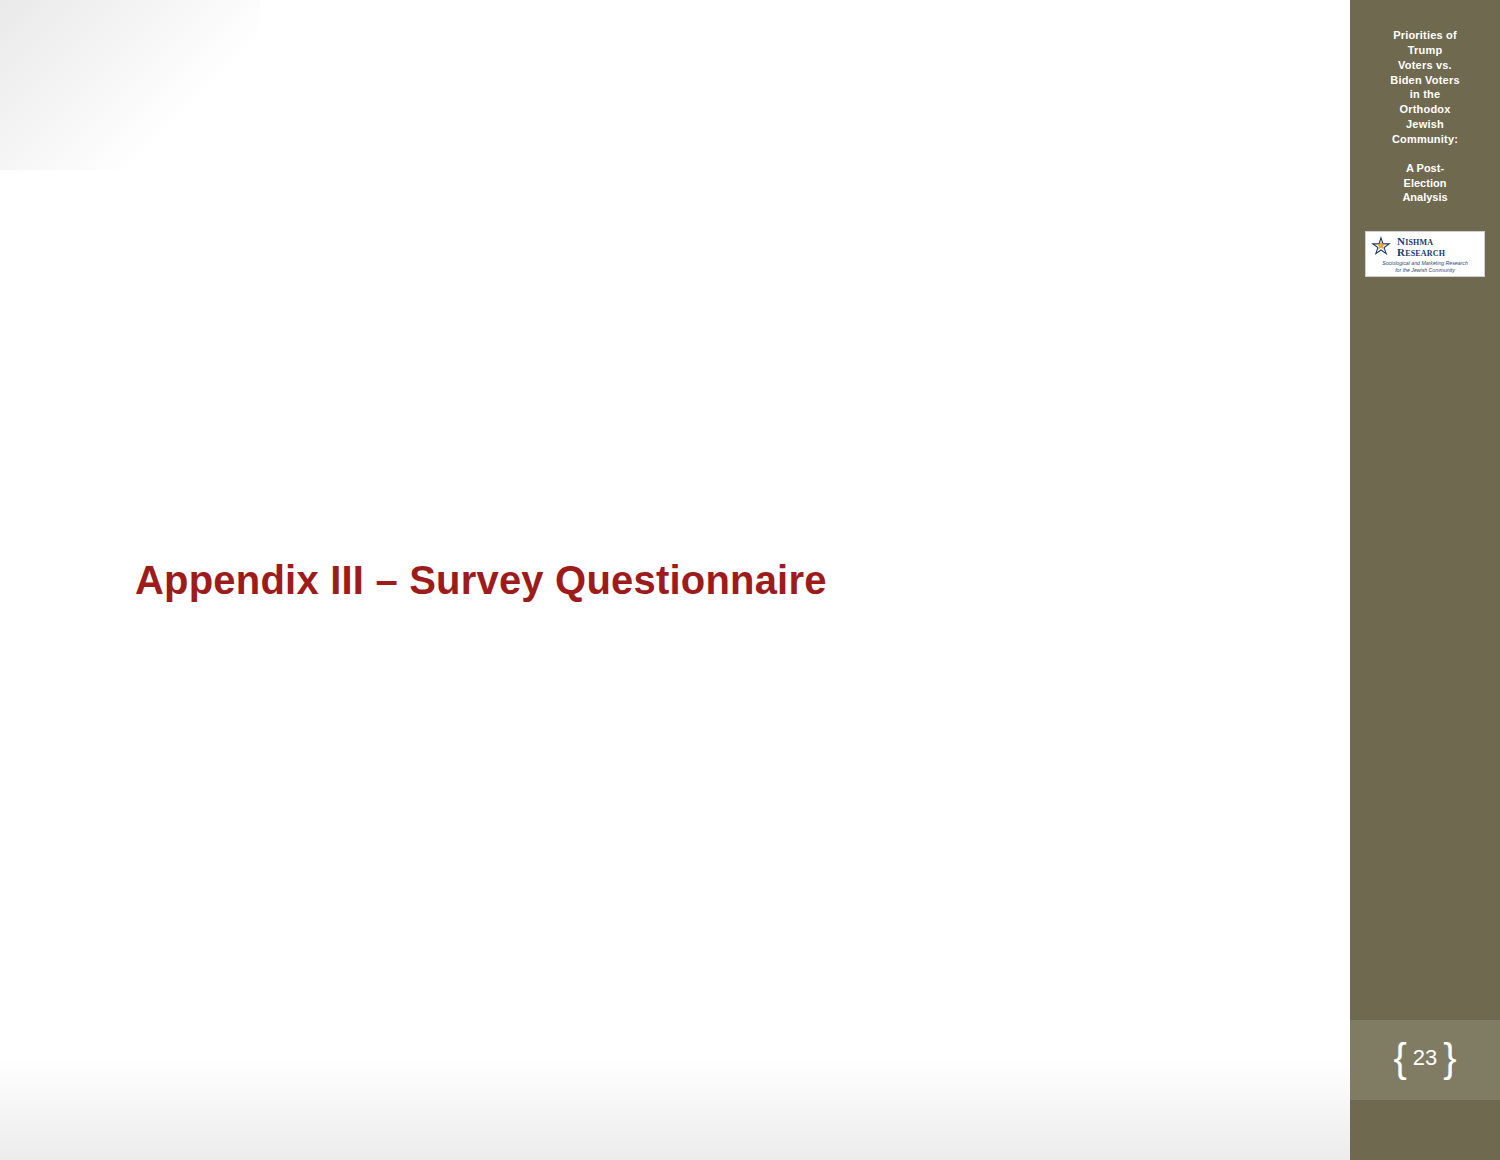Appendix III – Survey Questionnaire
Priorities of
Trump
Voters vs.
Biden Voters
in the
Orthodox
Jewish
Community:
A Post-
Election
Analysis
Nishma
Research
Sociological and Marketing Research
for the Jewish Community
{23}